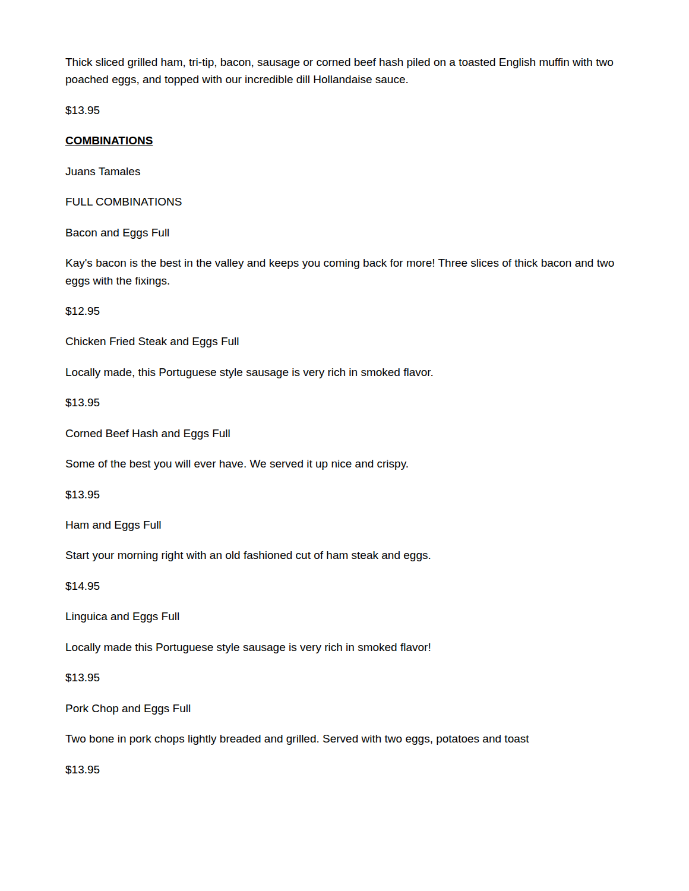Thick sliced grilled ham, tri-tip, bacon, sausage or corned beef hash piled on a toasted English muffin with two poached eggs, and topped with our incredible dill Hollandaise sauce.
$13.95
COMBINATIONS
Juans Tamales
FULL COMBINATIONS
Bacon and Eggs Full
Kay's bacon is the best in the valley and keeps you coming back for more! Three slices of thick bacon and two eggs with the fixings.
$12.95
Chicken Fried Steak and Eggs Full
Locally made, this Portuguese style sausage is very rich in smoked flavor.
$13.95
Corned Beef Hash and Eggs Full
Some of the best you will ever have. We served it up nice and crispy.
$13.95
Ham and Eggs Full
Start your morning right with an old fashioned cut of ham steak and eggs.
$14.95
Linguica and Eggs Full
Locally made this Portuguese style sausage is very rich in smoked flavor!
$13.95
Pork Chop and Eggs Full
Two bone in pork chops lightly breaded and grilled. Served with two eggs, potatoes and toast
$13.95